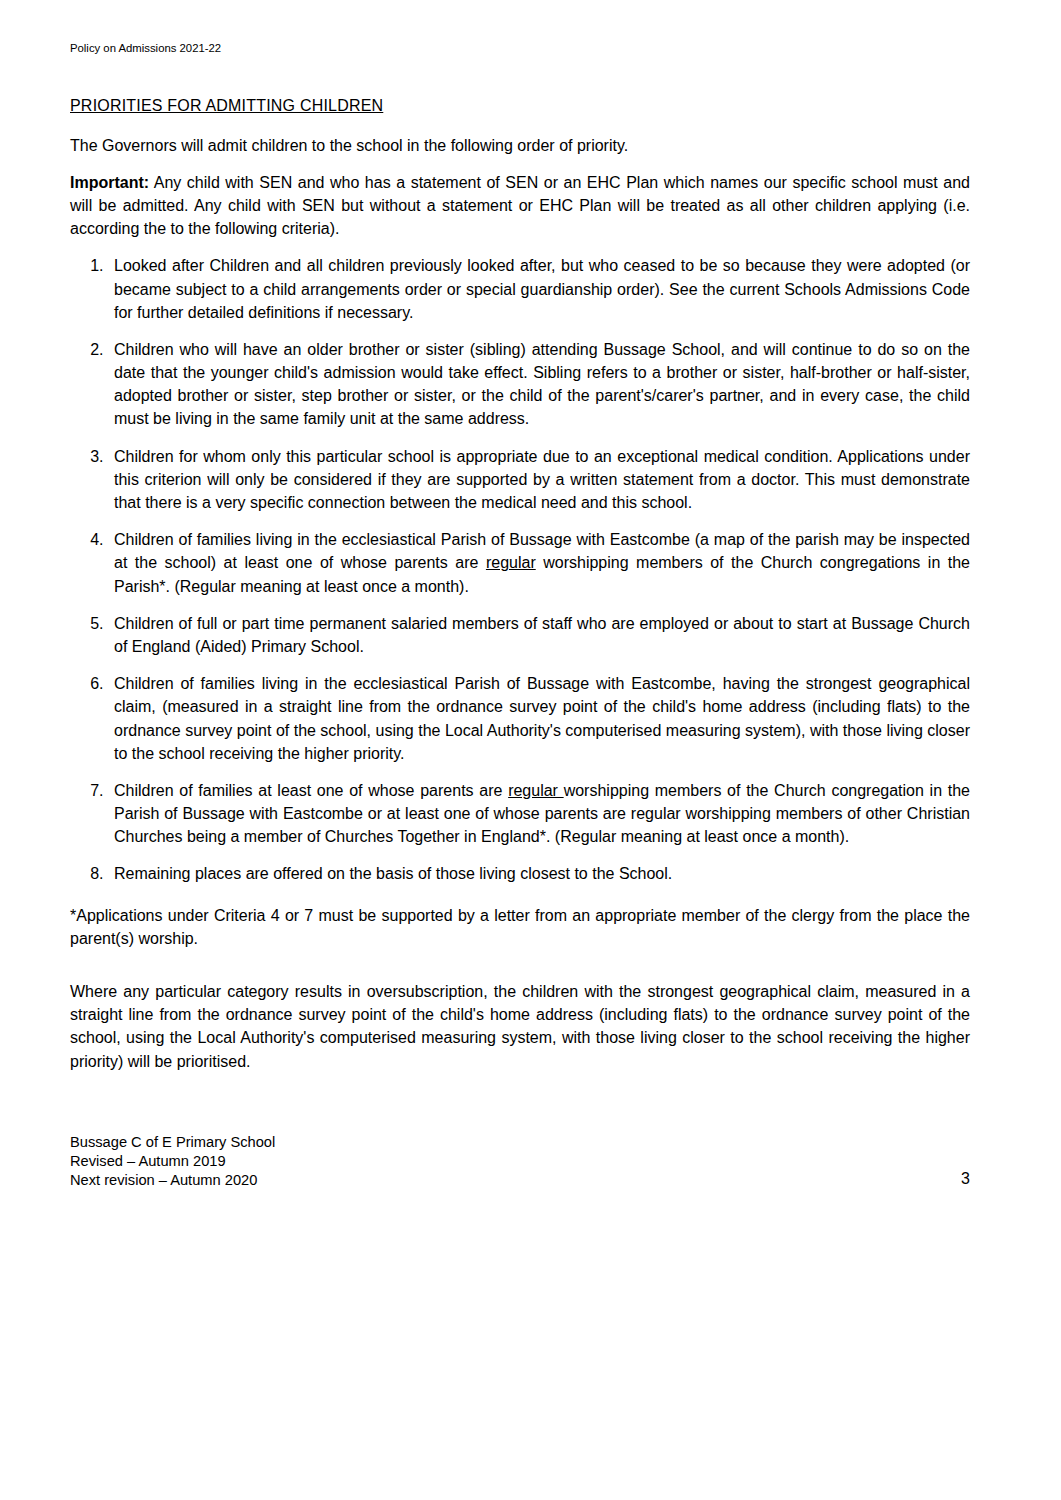Policy on Admissions 2021-22
PRIORITIES FOR ADMITTING CHILDREN
The Governors will admit children to the school in the following order of priority.
Important: Any child with SEN and who has a statement of SEN or an EHC Plan which names our specific school must and will be admitted. Any child with SEN but without a statement or EHC Plan will be treated as all other children applying (i.e. according the to the following criteria).
Looked after Children and all children previously looked after, but who ceased to be so because they were adopted (or became subject to a child arrangements order or special guardianship order). See the current Schools Admissions Code for further detailed definitions if necessary.
Children who will have an older brother or sister (sibling) attending Bussage School, and will continue to do so on the date that the younger child's admission would take effect. Sibling refers to a brother or sister, half-brother or half-sister, adopted brother or sister, step brother or sister, or the child of the parent's/carer's partner, and in every case, the child must be living in the same family unit at the same address.
Children for whom only this particular school is appropriate due to an exceptional medical condition. Applications under this criterion will only be considered if they are supported by a written statement from a doctor. This must demonstrate that there is a very specific connection between the medical need and this school.
Children of families living in the ecclesiastical Parish of Bussage with Eastcombe (a map of the parish may be inspected at the school) at least one of whose parents are regular worshipping members of the Church congregations in the Parish*. (Regular meaning at least once a month).
Children of full or part time permanent salaried members of staff who are employed or about to start at Bussage Church of England (Aided) Primary School.
Children of families living in the ecclesiastical Parish of Bussage with Eastcombe, having the strongest geographical claim, (measured in a straight line from the ordnance survey point of the child's home address (including flats) to the ordnance survey point of the school, using the Local Authority's computerised measuring system), with those living closer to the school receiving the higher priority.
Children of families at least one of whose parents are regular worshipping members of the Church congregation in the Parish of Bussage with Eastcombe or at least one of whose parents are regular worshipping members of other Christian Churches being a member of Churches Together in England*. (Regular meaning at least once a month).
Remaining places are offered on the basis of those living closest to the School.
*Applications under Criteria 4 or 7 must be supported by a letter from an appropriate member of the clergy from the place the parent(s) worship.
Where any particular category results in oversubscription, the children with the strongest geographical claim, measured in a straight line from the ordnance survey point of the child's home address (including flats) to the ordnance survey point of the school, using the Local Authority's computerised measuring system, with those living closer to the school receiving the higher priority) will be prioritised.
Bussage C of E Primary School
Revised – Autumn 2019
Next revision – Autumn 2020
3